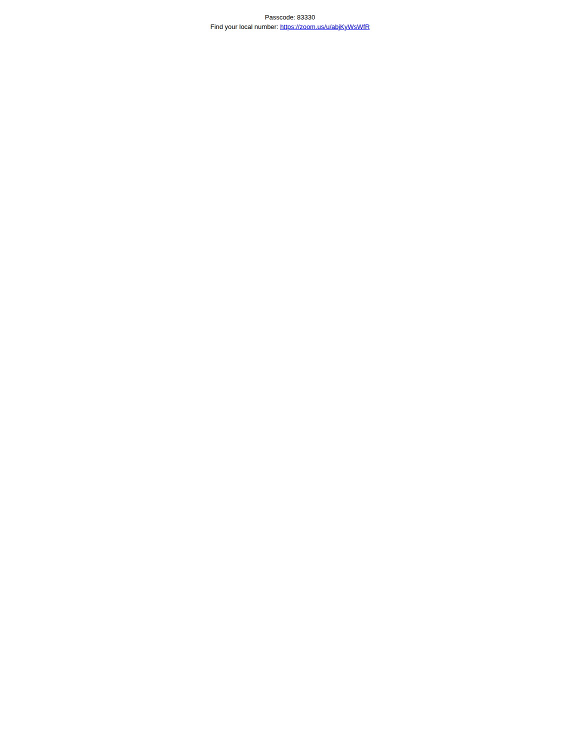Passcode: 83330
Find your local number: https://zoom.us/u/abjKyWsWfR